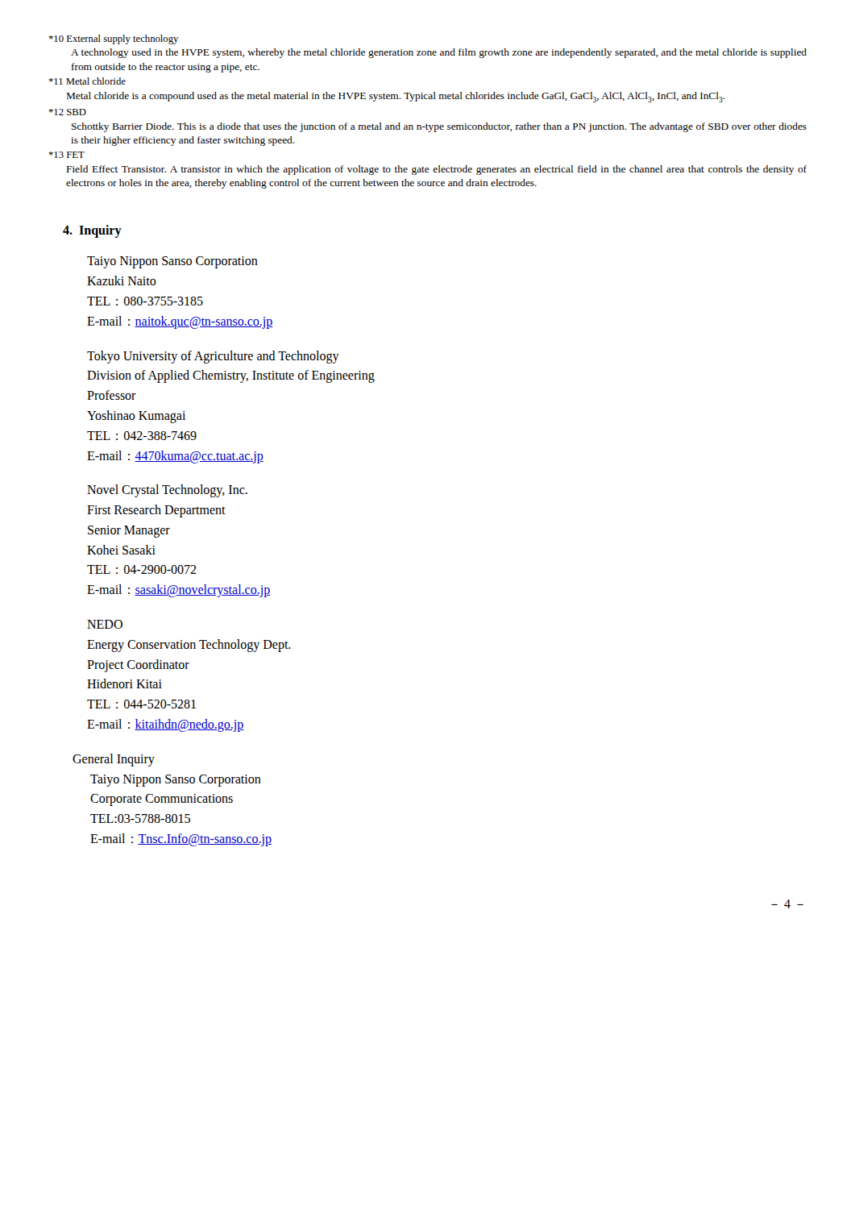*10 External supply technology
A technology used in the HVPE system, whereby the metal chloride generation zone and film growth zone are independently separated, and the metal chloride is supplied from outside to the reactor using a pipe, etc.
*11 Metal chloride
Metal chloride is a compound used as the metal material in the HVPE system. Typical metal chlorides include GaGl, GaCl3, AlCl, AlCl3, InCl, and InCl3.
*12 SBD
Schottky Barrier Diode. This is a diode that uses the junction of a metal and an n-type semiconductor, rather than a PN junction. The advantage of SBD over other diodes is their higher efficiency and faster switching speed.
*13 FET
Field Effect Transistor. A transistor in which the application of voltage to the gate electrode generates an electrical field in the channel area that controls the density of electrons or holes in the area, thereby enabling control of the current between the source and drain electrodes.
4. Inquiry
Taiyo Nippon Sanso Corporation
Kazuki Naito
TEL：080-3755-3185
E-mail：naitok.quc@tn-sanso.co.jp
Tokyo University of Agriculture and Technology
Division of Applied Chemistry, Institute of Engineering
Professor
Yoshinao Kumagai
TEL：042-388-7469
E-mail：4470kuma@cc.tuat.ac.jp
Novel Crystal Technology, Inc.
First Research Department
Senior Manager
Kohei Sasaki
TEL：04-2900-0072
E-mail：sasaki@novelcrystal.co.jp
NEDO
Energy Conservation Technology Dept.
Project Coordinator
Hidenori Kitai
TEL：044-520-5281
E-mail：kitaihdn@nedo.go.jp
General Inquiry
Taiyo Nippon Sanso Corporation
Corporate Communications
TEL:03-5788-8015
E-mail：Tnsc.Info@tn-sanso.co.jp
－ 4 －